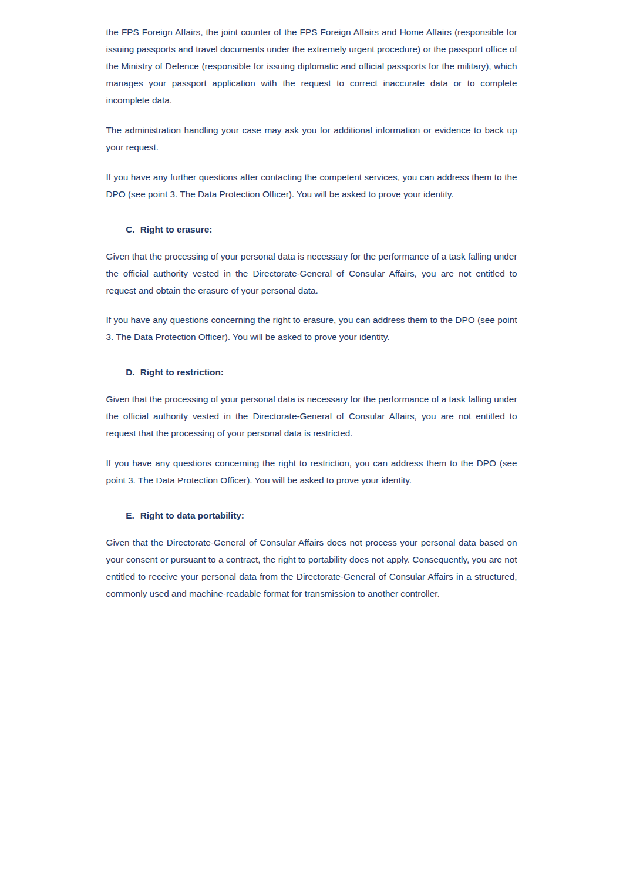the FPS Foreign Affairs, the joint counter of the FPS Foreign Affairs and Home Affairs (responsible for issuing passports and travel documents under the extremely urgent procedure) or the passport office of the Ministry of Defence (responsible for issuing diplomatic and official passports for the military), which manages your passport application with the request to correct inaccurate data or to complete incomplete data.
The administration handling your case may ask you for additional information or evidence to back up your request.
If you have any further questions after contacting the competent services, you can address them to the DPO (see point 3. The Data Protection Officer). You will be asked to prove your identity.
C. Right to erasure:
Given that the processing of your personal data is necessary for the performance of a task falling under the official authority vested in the Directorate-General of Consular Affairs, you are not entitled to request and obtain the erasure of your personal data.
If you have any questions concerning the right to erasure, you can address them to the DPO (see point 3. The Data Protection Officer). You will be asked to prove your identity.
D. Right to restriction:
Given that the processing of your personal data is necessary for the performance of a task falling under the official authority vested in the Directorate-General of Consular Affairs, you are not entitled to request that the processing of your personal data is restricted.
If you have any questions concerning the right to restriction, you can address them to the DPO (see point 3. The Data Protection Officer). You will be asked to prove your identity.
E. Right to data portability:
Given that the Directorate-General of Consular Affairs does not process your personal data based on your consent or pursuant to a contract, the right to portability does not apply. Consequently, you are not entitled to receive your personal data from the Directorate-General of Consular Affairs in a structured, commonly used and machine-readable format for transmission to another controller.